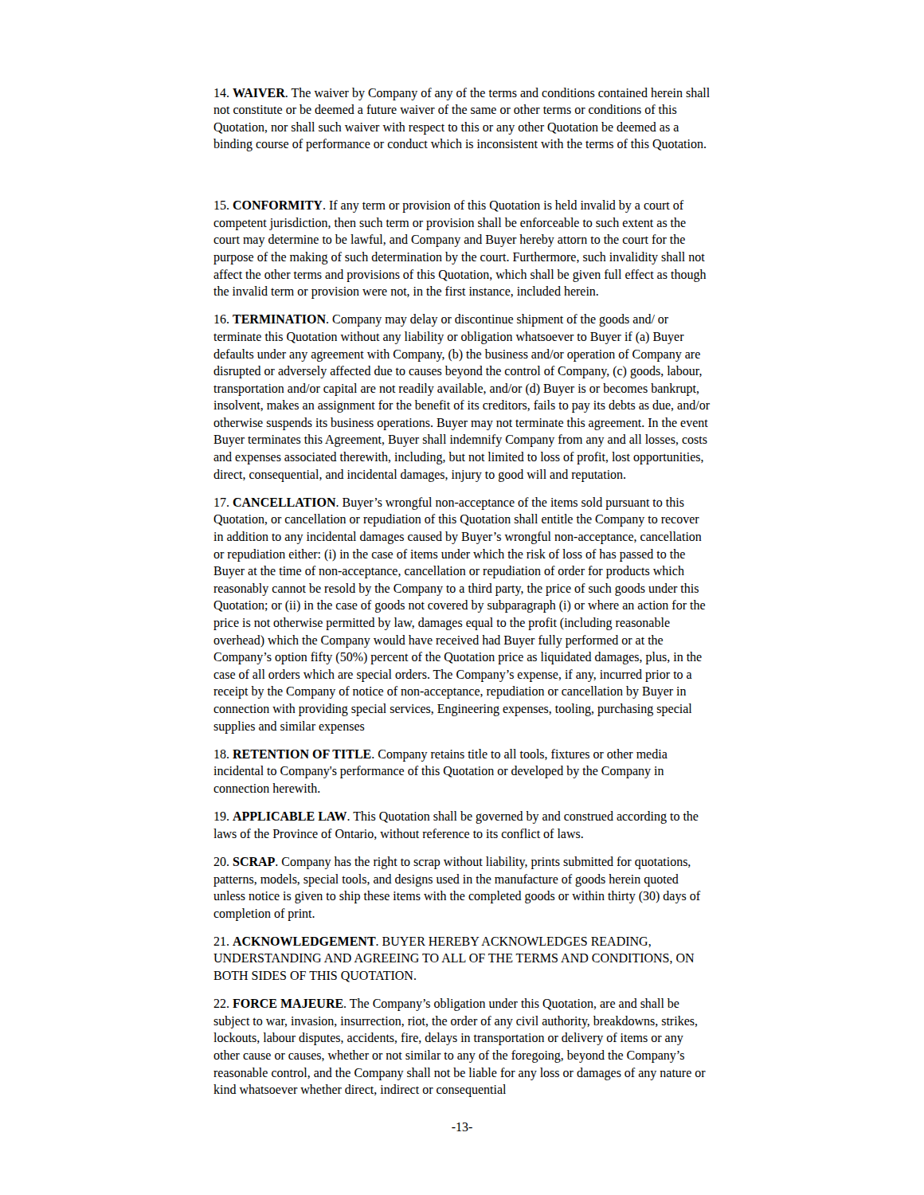14. WAIVER. The waiver by Company of any of the terms and conditions contained herein shall not constitute or be deemed a future waiver of the same or other terms or conditions of this Quotation, nor shall such waiver with respect to this or any other Quotation be deemed as a binding course of performance or conduct which is inconsistent with the terms of this Quotation.
15. CONFORMITY. If any term or provision of this Quotation is held invalid by a court of competent jurisdiction, then such term or provision shall be enforceable to such extent as the court may determine to be lawful, and Company and Buyer hereby attorn to the court for the purpose of the making of such determination by the court. Furthermore, such invalidity shall not affect the other terms and provisions of this Quotation, which shall be given full effect as though the invalid term or provision were not, in the first instance, included herein.
16. TERMINATION. Company may delay or discontinue shipment of the goods and/ or terminate this Quotation without any liability or obligation whatsoever to Buyer if (a) Buyer defaults under any agreement with Company, (b) the business and/or operation of Company are disrupted or adversely affected due to causes beyond the control of Company, (c) goods, labour, transportation and/or capital are not readily available, and/or (d) Buyer is or becomes bankrupt, insolvent, makes an assignment for the benefit of its creditors, fails to pay its debts as due, and/or otherwise suspends its business operations. Buyer may not terminate this agreement. In the event Buyer terminates this Agreement, Buyer shall indemnify Company from any and all losses, costs and expenses associated therewith, including, but not limited to loss of profit, lost opportunities, direct, consequential, and incidental damages, injury to good will and reputation.
17. CANCELLATION. Buyer’s wrongful non-acceptance of the items sold pursuant to this Quotation, or cancellation or repudiation of this Quotation shall entitle the Company to recover in addition to any incidental damages caused by Buyer’s wrongful non-acceptance, cancellation or repudiation either: (i) in the case of items under which the risk of loss of has passed to the Buyer at the time of non-acceptance, cancellation or repudiation of order for products which reasonably cannot be resold by the Company to a third party, the price of such goods under this Quotation; or (ii) in the case of goods not covered by subparagraph (i) or where an action for the price is not otherwise permitted by law, damages equal to the profit (including reasonable overhead) which the Company would have received had Buyer fully performed or at the Company’s option fifty (50%) percent of the Quotation price as liquidated damages, plus, in the case of all orders which are special orders. The Company’s expense, if any, incurred prior to a receipt by the Company of notice of non-acceptance, repudiation or cancellation by Buyer in connection with providing special services, Engineering expenses, tooling, purchasing special supplies and similar expenses
18. RETENTION OF TITLE. Company retains title to all tools, fixtures or other media incidental to Company's performance of this Quotation or developed by the Company in connection herewith.
19. APPLICABLE LAW. This Quotation shall be governed by and construed according to the laws of the Province of Ontario, without reference to its conflict of laws.
20. SCRAP. Company has the right to scrap without liability, prints submitted for quotations, patterns, models, special tools, and designs used in the manufacture of goods herein quoted unless notice is given to ship these items with the completed goods or within thirty (30) days of completion of print.
21. ACKNOWLEDGEMENT. BUYER HEREBY ACKNOWLEDGES READING, UNDERSTANDING AND AGREEING TO ALL OF THE TERMS AND CONDITIONS, ON BOTH SIDES OF THIS QUOTATION.
22. FORCE MAJEURE. The Company’s obligation under this Quotation, are and shall be subject to war, invasion, insurrection, riot, the order of any civil authority, breakdowns, strikes, lockouts, labour disputes, accidents, fire, delays in transportation or delivery of items or any other cause or causes, whether or not similar to any of the foregoing, beyond the Company’s reasonable control, and the Company shall not be liable for any loss or damages of any nature or kind whatsoever whether direct, indirect or consequential
-13-